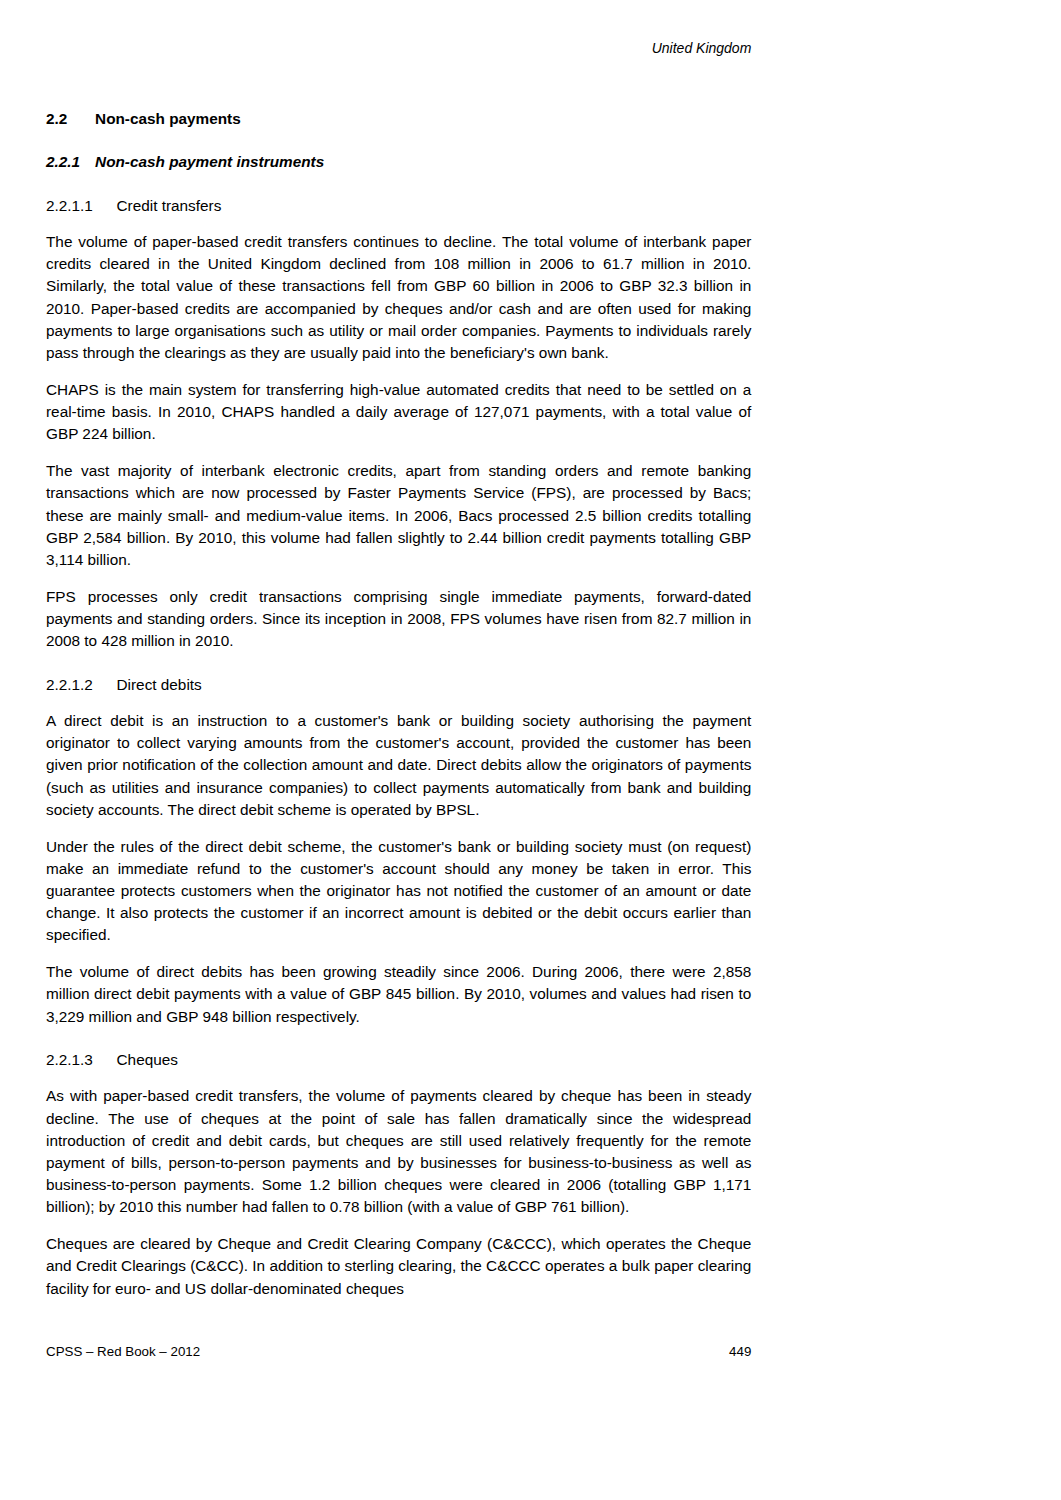United Kingdom
2.2 Non-cash payments
2.2.1 Non-cash payment instruments
2.2.1.1 Credit transfers
The volume of paper-based credit transfers continues to decline. The total volume of interbank paper credits cleared in the United Kingdom declined from 108 million in 2006 to 61.7 million in 2010. Similarly, the total value of these transactions fell from GBP 60 billion in 2006 to GBP 32.3 billion in 2010. Paper-based credits are accompanied by cheques and/or cash and are often used for making payments to large organisations such as utility or mail order companies. Payments to individuals rarely pass through the clearings as they are usually paid into the beneficiary's own bank.
CHAPS is the main system for transferring high-value automated credits that need to be settled on a real-time basis. In 2010, CHAPS handled a daily average of 127,071 payments, with a total value of GBP 224 billion.
The vast majority of interbank electronic credits, apart from standing orders and remote banking transactions which are now processed by Faster Payments Service (FPS), are processed by Bacs; these are mainly small- and medium-value items. In 2006, Bacs processed 2.5 billion credits totalling GBP 2,584 billion. By 2010, this volume had fallen slightly to 2.44 billion credit payments totalling GBP 3,114 billion.
FPS processes only credit transactions comprising single immediate payments, forward-dated payments and standing orders. Since its inception in 2008, FPS volumes have risen from 82.7 million in 2008 to 428 million in 2010.
2.2.1.2 Direct debits
A direct debit is an instruction to a customer's bank or building society authorising the payment originator to collect varying amounts from the customer's account, provided the customer has been given prior notification of the collection amount and date. Direct debits allow the originators of payments (such as utilities and insurance companies) to collect payments automatically from bank and building society accounts. The direct debit scheme is operated by BPSL.
Under the rules of the direct debit scheme, the customer's bank or building society must (on request) make an immediate refund to the customer's account should any money be taken in error. This guarantee protects customers when the originator has not notified the customer of an amount or date change. It also protects the customer if an incorrect amount is debited or the debit occurs earlier than specified.
The volume of direct debits has been growing steadily since 2006. During 2006, there were 2,858 million direct debit payments with a value of GBP 845 billion. By 2010, volumes and values had risen to 3,229 million and GBP 948 billion respectively.
2.2.1.3 Cheques
As with paper-based credit transfers, the volume of payments cleared by cheque has been in steady decline. The use of cheques at the point of sale has fallen dramatically since the widespread introduction of credit and debit cards, but cheques are still used relatively frequently for the remote payment of bills, person-to-person payments and by businesses for business-to-business as well as business-to-person payments. Some 1.2 billion cheques were cleared in 2006 (totalling GBP 1,171 billion); by 2010 this number had fallen to 0.78 billion (with a value of GBP 761 billion).
Cheques are cleared by Cheque and Credit Clearing Company (C&CCC), which operates the Cheque and Credit Clearings (C&CC). In addition to sterling clearing, the C&CCC operates a bulk paper clearing facility for euro- and US dollar-denominated cheques
CPSS – Red Book – 2012
449